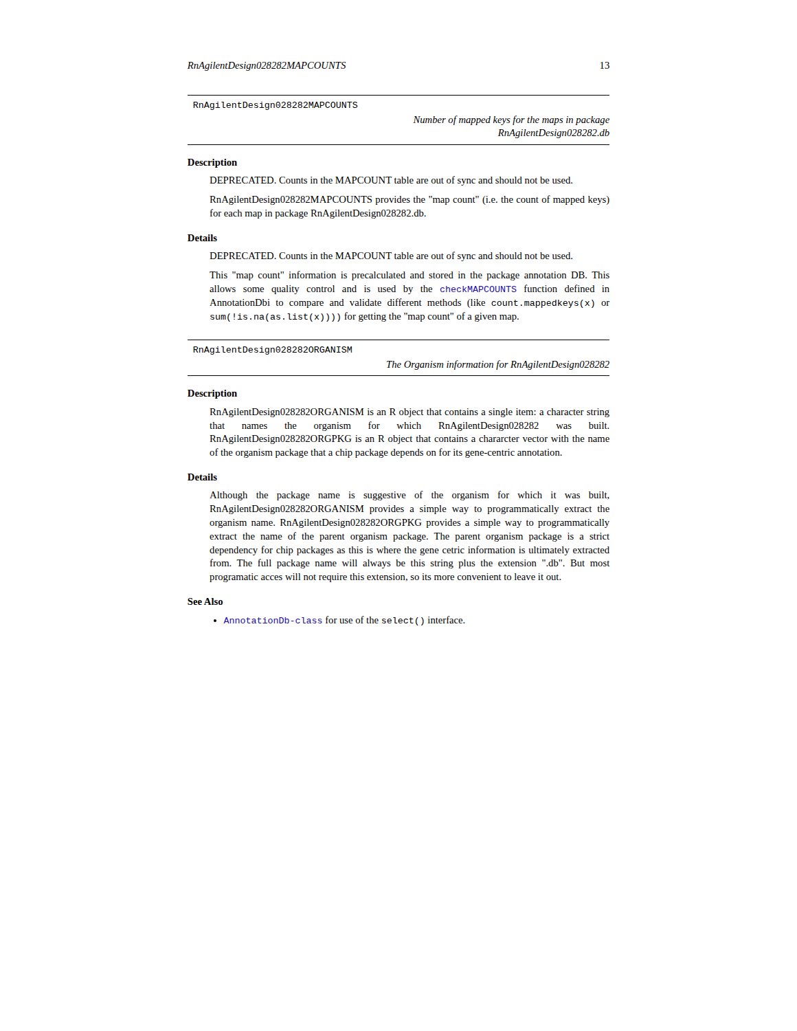RnAgilentDesign028282MAPCOUNTS 13
RnAgilentDesign028282MAPCOUNTS
Number of mapped keys for the maps in package RnAgilentDesign028282.db
Description
DEPRECATED. Counts in the MAPCOUNT table are out of sync and should not be used.
RnAgilentDesign028282MAPCOUNTS provides the "map count" (i.e. the count of mapped keys) for each map in package RnAgilentDesign028282.db.
Details
DEPRECATED. Counts in the MAPCOUNT table are out of sync and should not be used.
This "map count" information is precalculated and stored in the package annotation DB. This allows some quality control and is used by the checkMAPCOUNTS function defined in AnnotationDbi to compare and validate different methods (like count.mappedkeys(x) or sum(!is.na(as.list(x)))) for getting the "map count" of a given map.
RnAgilentDesign028282ORGANISM
The Organism information for RnAgilentDesign028282
Description
RnAgilentDesign028282ORGANISM is an R object that contains a single item: a character string that names the organism for which RnAgilentDesign028282 was built. RnAgilentDesign028282ORGPKG is an R object that contains a chararcter vector with the name of the organism package that a chip package depends on for its gene-centric annotation.
Details
Although the package name is suggestive of the organism for which it was built, RnAgilentDesign028282ORGANISM provides a simple way to programmatically extract the organism name. RnAgilentDesign028282ORGPKG provides a simple way to programmatically extract the name of the parent organism package. The parent organism package is a strict dependency for chip packages as this is where the gene cetric information is ultimately extracted from. The full package name will always be this string plus the extension ".db". But most programatic acces will not require this extension, so its more convenient to leave it out.
See Also
AnnotationDb-class for use of the select() interface.